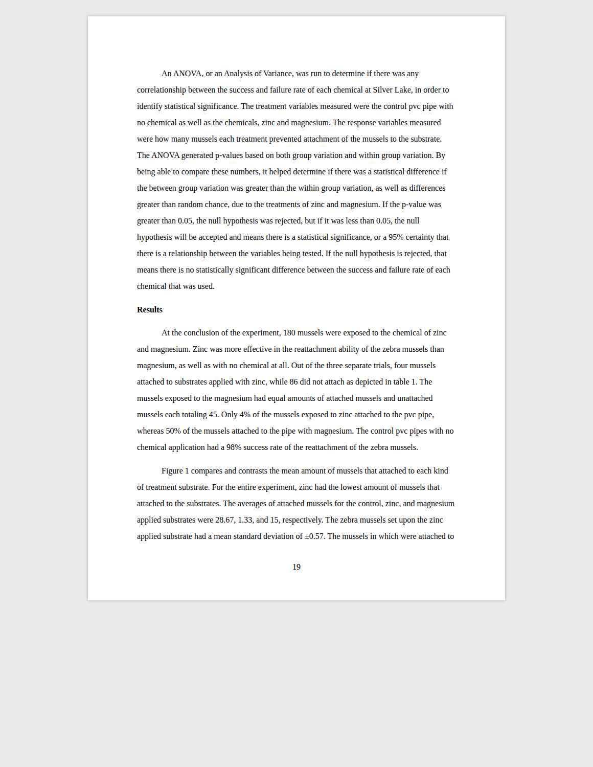An ANOVA, or an Analysis of Variance, was run to determine if there was any correlationship between the success and failure rate of each chemical at Silver Lake, in order to identify statistical significance. The treatment variables measured were the control pvc pipe with no chemical as well as the chemicals, zinc and magnesium. The response variables measured were how many mussels each treatment prevented attachment of the mussels to the substrate. The ANOVA generated p-values based on both group variation and within group variation. By being able to compare these numbers, it helped determine if there was a statistical difference if the between group variation was greater than the within group variation, as well as differences greater than random chance, due to the treatments of zinc and magnesium. If the p-value was greater than 0.05, the null hypothesis was rejected, but if it was less than 0.05, the null hypothesis will be accepted and means there is a statistical significance, or a 95% certainty that there is a relationship between the variables being tested. If the null hypothesis is rejected, that means there is no statistically significant difference between the success and failure rate of each chemical that was used.
Results
At the conclusion of the experiment, 180 mussels were exposed to the chemical of zinc and magnesium. Zinc was more effective in the reattachment ability of the zebra mussels than magnesium, as well as with no chemical at all. Out of the three separate trials, four mussels attached to substrates applied with zinc, while 86 did not attach as depicted in table 1. The mussels exposed to the magnesium had equal amounts of attached mussels and unattached mussels each totaling 45. Only 4% of the mussels exposed to zinc attached to the pvc pipe, whereas 50% of the mussels attached to the pipe with magnesium. The control pvc pipes with no chemical application had a 98% success rate of the reattachment of the zebra mussels.
Figure 1 compares and contrasts the mean amount of mussels that attached to each kind of treatment substrate. For the entire experiment, zinc had the lowest amount of mussels that attached to the substrates. The averages of attached mussels for the control, zinc, and magnesium applied substrates were 28.67, 1.33, and 15, respectively. The zebra mussels set upon the zinc applied substrate had a mean standard deviation of ±0.57. The mussels in which were attached to
19